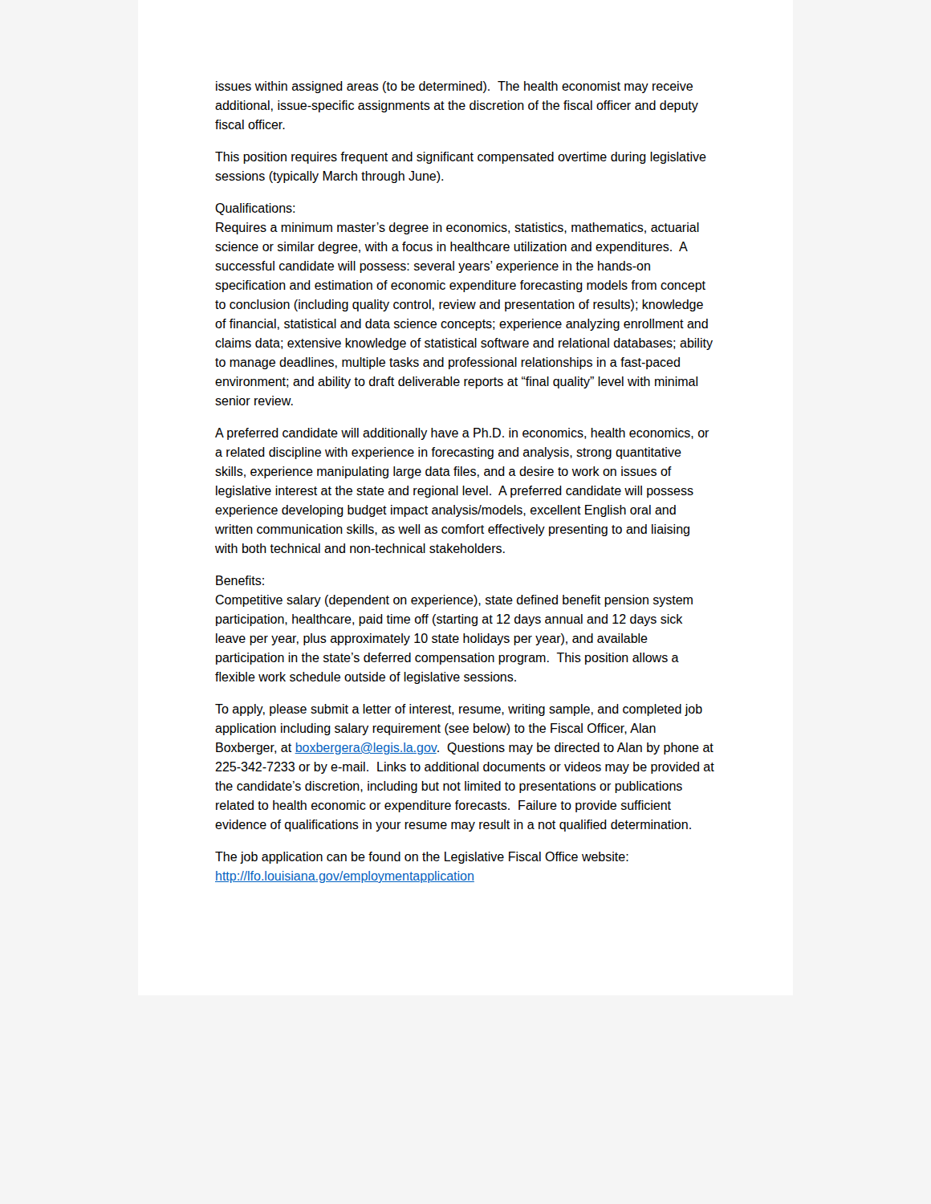issues within assigned areas (to be determined). The health economist may receive additional, issue-specific assignments at the discretion of the fiscal officer and deputy fiscal officer.
This position requires frequent and significant compensated overtime during legislative sessions (typically March through June).
Qualifications:
Requires a minimum master’s degree in economics, statistics, mathematics, actuarial science or similar degree, with a focus in healthcare utilization and expenditures. A successful candidate will possess: several years’ experience in the hands-on specification and estimation of economic expenditure forecasting models from concept to conclusion (including quality control, review and presentation of results); knowledge of financial, statistical and data science concepts; experience analyzing enrollment and claims data; extensive knowledge of statistical software and relational databases; ability to manage deadlines, multiple tasks and professional relationships in a fast-paced environment; and ability to draft deliverable reports at “final quality” level with minimal senior review.
A preferred candidate will additionally have a Ph.D. in economics, health economics, or a related discipline with experience in forecasting and analysis, strong quantitative skills, experience manipulating large data files, and a desire to work on issues of legislative interest at the state and regional level. A preferred candidate will possess experience developing budget impact analysis/models, excellent English oral and written communication skills, as well as comfort effectively presenting to and liaising with both technical and non-technical stakeholders.
Benefits:
Competitive salary (dependent on experience), state defined benefit pension system participation, healthcare, paid time off (starting at 12 days annual and 12 days sick leave per year, plus approximately 10 state holidays per year), and available participation in the state’s deferred compensation program. This position allows a flexible work schedule outside of legislative sessions.
To apply, please submit a letter of interest, resume, writing sample, and completed job application including salary requirement (see below) to the Fiscal Officer, Alan Boxberger, at boxbergera@legis.la.gov. Questions may be directed to Alan by phone at 225-342-7233 or by e-mail. Links to additional documents or videos may be provided at the candidate’s discretion, including but not limited to presentations or publications related to health economic or expenditure forecasts. Failure to provide sufficient evidence of qualifications in your resume may result in a not qualified determination.
The job application can be found on the Legislative Fiscal Office website:
http://lfo.louisiana.gov/employmentapplication